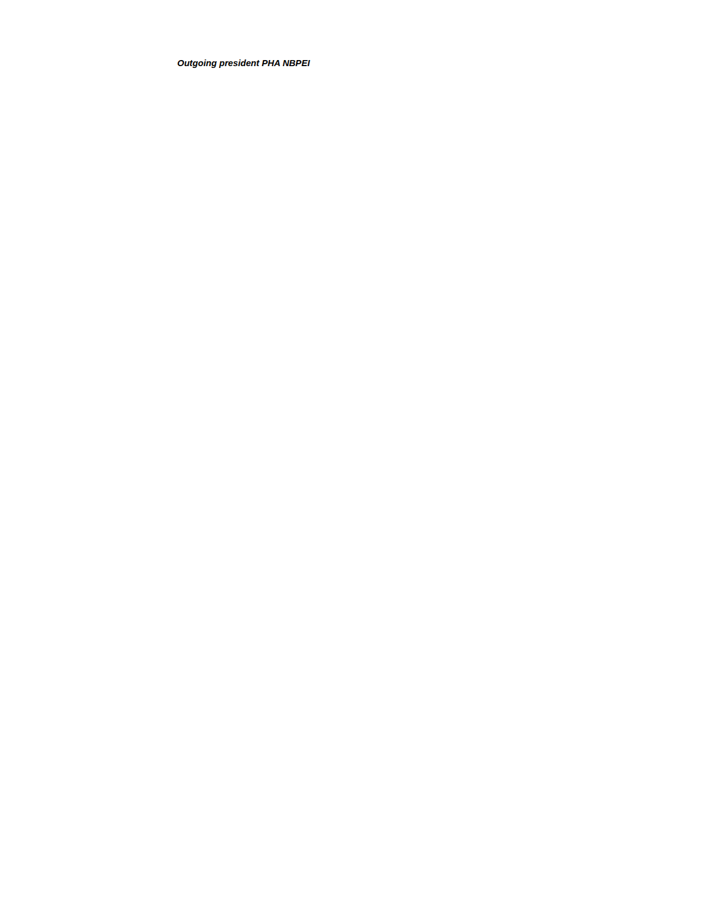Outgoing president PHA NBPEI